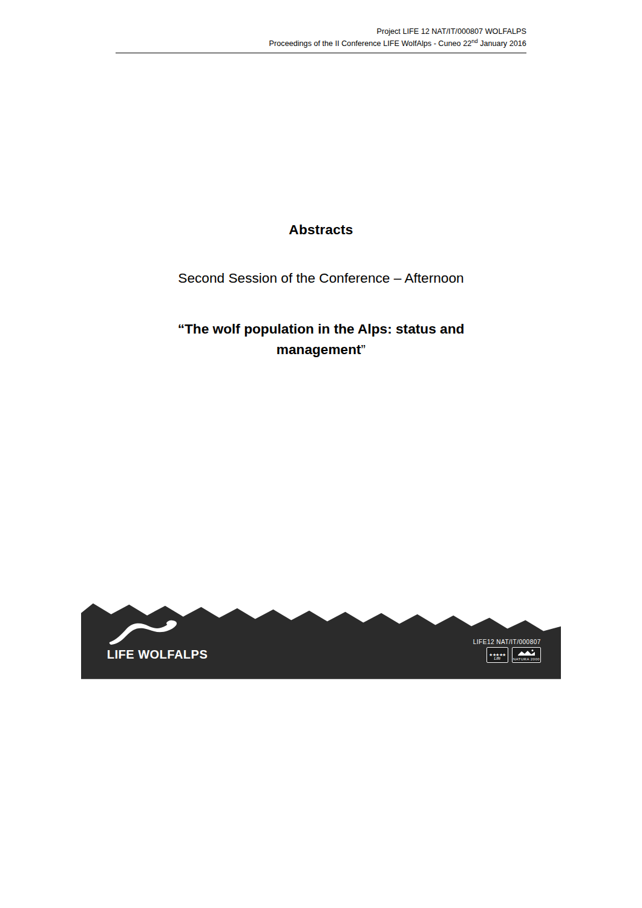Project LIFE 12 NAT/IT/000807 WOLFALPS
Proceedings of the II Conference LIFE WolfAlps - Cuneo 22nd January 2016
Abstracts
Second Session of the Conference – Afternoon
“The wolf population in the Alps: status and management”
LIFE WOLFALPS
LIFE12 NAT/IT/000807
★★★★★
Life
NATURA 2000